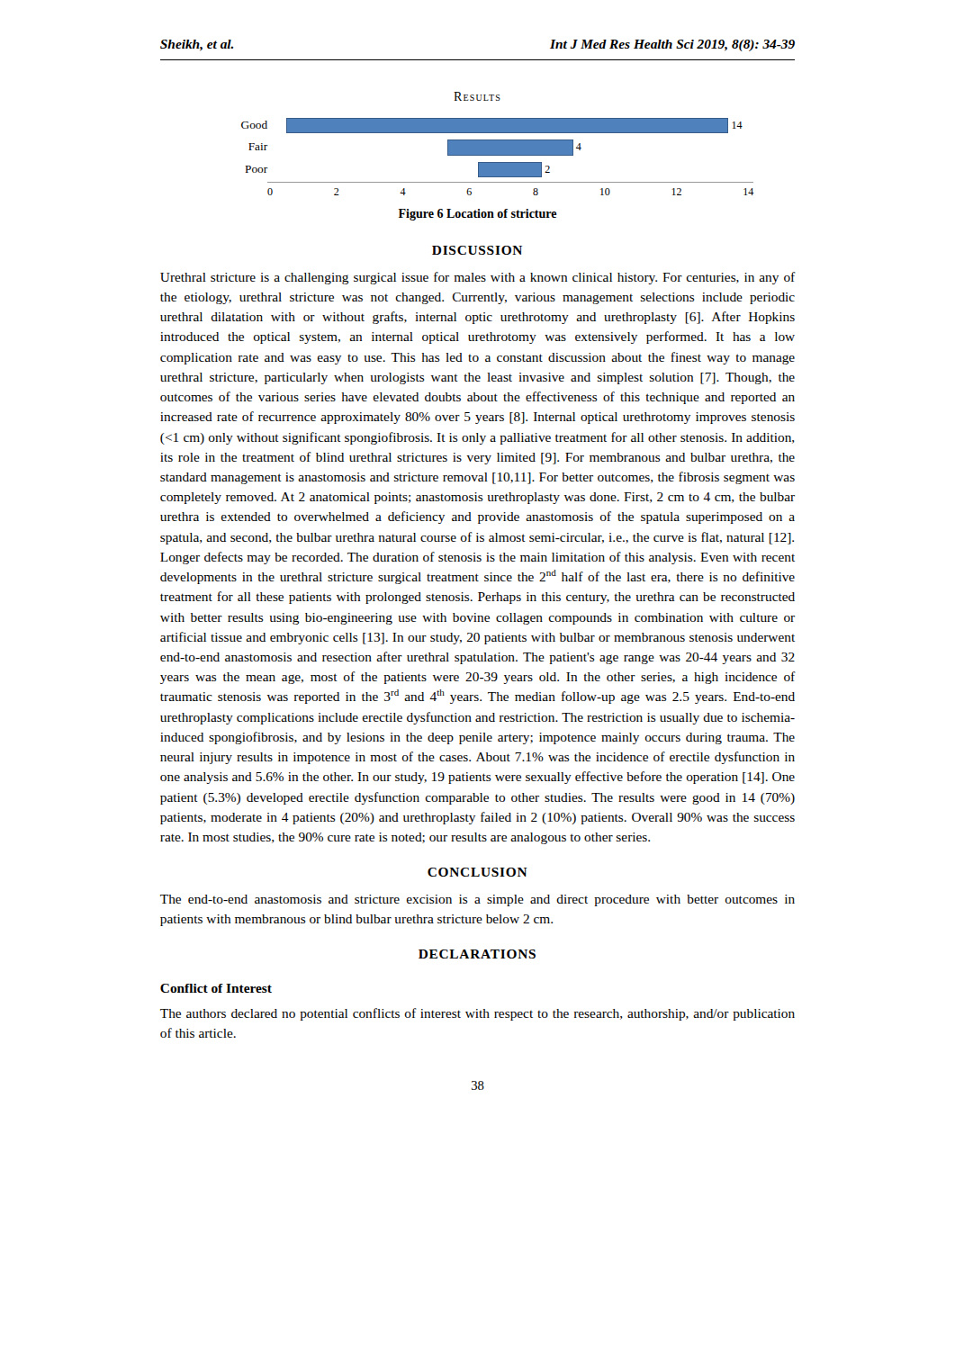Sheikh, et al.
Int J Med Res Health Sci 2019, 8(8): 34-39
Results
| Good | 14 |
| Fair | 4 |
| Poor | 2 |
02468101214
Figure 6 Location of stricture
DISCUSSION
Urethral stricture is a challenging surgical issue for males with a known clinical history. For centuries, in any of the etiology, urethral stricture was not changed. Currently, various management selections include periodic urethral dilatation with or without grafts, internal optic urethrotomy and urethroplasty [6]. After Hopkins introduced the optical system, an internal optical urethrotomy was extensively performed. It has a low complication rate and was easy to use. This has led to a constant discussion about the finest way to manage urethral stricture, particularly when urologists want the least invasive and simplest solution [7]. Though, the outcomes of the various series have elevated doubts about the effectiveness of this technique and reported an increased rate of recurrence approximately 80% over 5 years [8]. Internal optical urethrotomy improves stenosis (<1 cm) only without significant spongiofibrosis. It is only a palliative treatment for all other stenosis. In addition, its role in the treatment of blind urethral strictures is very limited [9]. For membranous and bulbar urethra, the standard management is anastomosis and stricture removal [10,11]. For better outcomes, the fibrosis segment was completely removed. At 2 anatomical points; anastomosis urethroplasty was done. First, 2 cm to 4 cm, the bulbar urethra is extended to overwhelmed a deficiency and provide anastomosis of the spatula superimposed on a spatula, and second, the bulbar urethra natural course of is almost semi-circular, i.e., the curve is flat, natural [12]. Longer defects may be recorded. The duration of stenosis is the main limitation of this analysis. Even with recent developments in the urethral stricture surgical treatment since the 2nd half of the last era, there is no definitive treatment for all these patients with prolonged stenosis. Perhaps in this century, the urethra can be reconstructed with better results using bio-engineering use with bovine collagen compounds in combination with culture or artificial tissue and embryonic cells [13]. In our study, 20 patients with bulbar or membranous stenosis underwent end-to-end anastomosis and resection after urethral spatulation. The patient's age range was 20-44 years and 32 years was the mean age, most of the patients were 20-39 years old. In the other series, a high incidence of traumatic stenosis was reported in the 3rd and 4th years. The median follow-up age was 2.5 years. End-to-end urethroplasty complications include erectile dysfunction and restriction. The restriction is usually due to ischemia-induced spongiofibrosis, and by lesions in the deep penile artery; impotence mainly occurs during trauma. The neural injury results in impotence in most of the cases. About 7.1% was the incidence of erectile dysfunction in one analysis and 5.6% in the other. In our study, 19 patients were sexually effective before the operation [14]. One patient (5.3%) developed erectile dysfunction comparable to other studies. The results were good in 14 (70%) patients, moderate in 4 patients (20%) and urethroplasty failed in 2 (10%) patients. Overall 90% was the success rate. In most studies, the 90% cure rate is noted; our results are analogous to other series.
CONCLUSION
The end-to-end anastomosis and stricture excision is a simple and direct procedure with better outcomes in patients with membranous or blind bulbar urethra stricture below 2 cm.
DECLARATIONS
Conflict of Interest
The authors declared no potential conflicts of interest with respect to the research, authorship, and/or publication of this article.
38